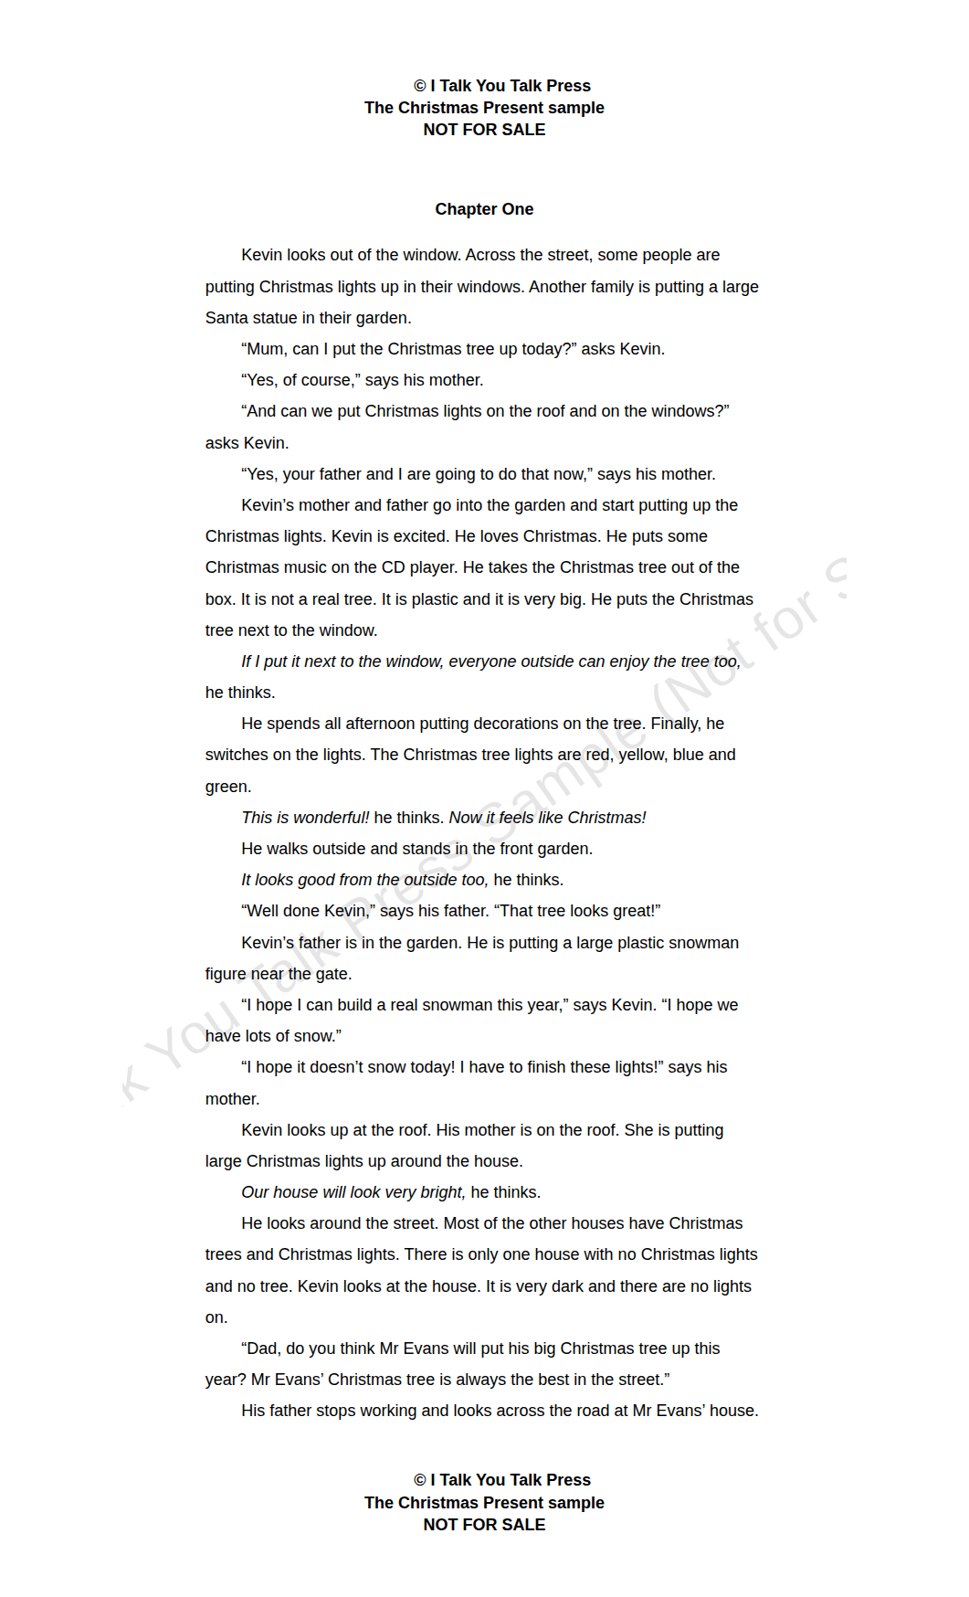I Talk You Talk Press Sample (Not for Sale)
© I Talk You Talk Press
The Christmas Present sample
NOT FOR SALE
Chapter One
Kevin looks out of the window. Across the street, some people are putting Christmas lights up in their windows. Another family is putting a large Santa statue in their garden.
“Mum, can I put the Christmas tree up today?” asks Kevin.
“Yes, of course,” says his mother.
“And can we put Christmas lights on the roof and on the windows?” asks Kevin.
“Yes, your father and I are going to do that now,” says his mother.
Kevin’s mother and father go into the garden and start putting up the Christmas lights. Kevin is excited. He loves Christmas. He puts some Christmas music on the CD player. He takes the Christmas tree out of the box. It is not a real tree. It is plastic and it is very big. He puts the Christmas tree next to the window.
If I put it next to the window, everyone outside can enjoy the tree too, he thinks.
He spends all afternoon putting decorations on the tree. Finally, he switches on the lights. The Christmas tree lights are red, yellow, blue and green.
This is wonderful! he thinks. Now it feels like Christmas!
He walks outside and stands in the front garden.
It looks good from the outside too, he thinks.
“Well done Kevin,” says his father. “That tree looks great!”
Kevin’s father is in the garden. He is putting a large plastic snowman figure near the gate.
“I hope I can build a real snowman this year,” says Kevin. “I hope we have lots of snow.”
“I hope it doesn’t snow today! I have to finish these lights!” says his mother.
Kevin looks up at the roof. His mother is on the roof. She is putting large Christmas lights up around the house.
Our house will look very bright, he thinks.
He looks around the street. Most of the other houses have Christmas trees and Christmas lights. There is only one house with no Christmas lights and no tree. Kevin looks at the house. It is very dark and there are no lights on.
“Dad, do you think Mr Evans will put his big Christmas tree up this year? Mr Evans’ Christmas tree is always the best in the street.”
His father stops working and looks across the road at Mr Evans’ house.
© I Talk You Talk Press
The Christmas Present sample
NOT FOR SALE